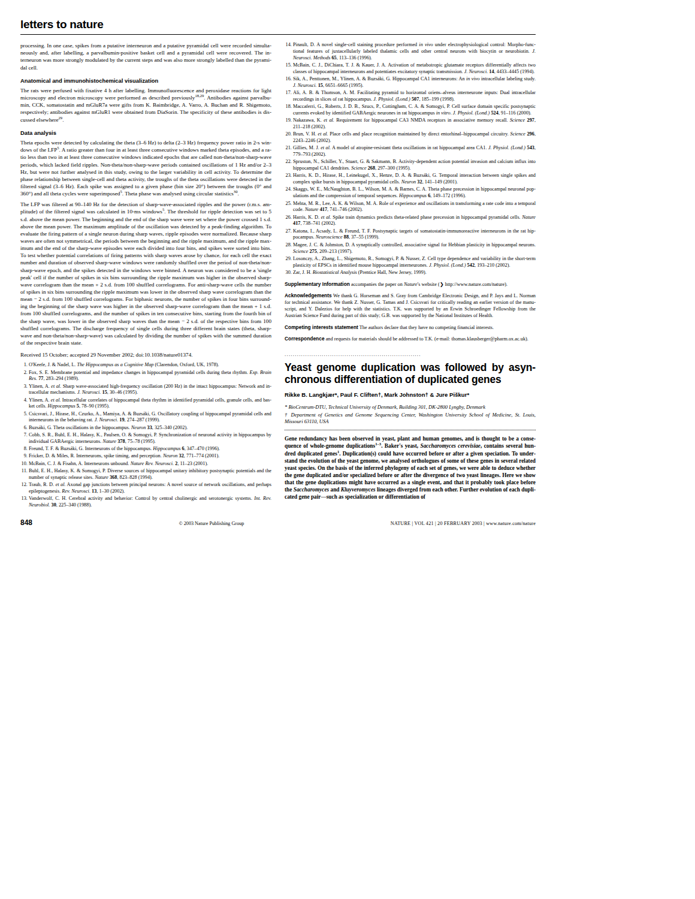letters to nature
processing. In one case, spikes from a putative interneuron and a putative pyramidal cell were recorded simultaneously and, after labelling, a parvalbumin-positive basket cell and a pyramidal cell were recovered. The interneuron was more strongly modulated by the current steps and was also more strongly labelled than the pyramidal cell.
Anatomical and immunohistochemical visualization
The rats were perfused with fixative 4 h after labelling. Immunofluorescence and peroxidase reactions for light microscopy and electron microscopy were performed as described previously18,29. Antibodies against parvalbumin, CCK, somatostatin and mGluR7a were gifts from K. Baimbridge, A. Varro, A. Buchan and R. Shigemoto, respectively; antibodies against mGluR1 were obtained from DiaSorin. The specificity of these antibodies is discussed elsewhere29.
Data analysis
Theta epochs were detected by calculating the theta (3–6 Hz) to delta (2–3 Hz) frequency power ratio in 2-s windows of the LFP5. A ratio greater than four in at least three consecutive windows marked theta episodes, and a ratio less than two in at least three consecutive windows indicated epochs that are called non-theta/non-sharp-wave periods, which lacked field ripples. Non-theta/non-sharp-wave periods contained oscillations of 1 Hz and/or 2–3 Hz, but were not further analysed in this study, owing to the larger variability in cell activity. To determine the phase relationship between single-cell and theta activity, the troughs of the theta oscillations were detected in the filtered signal (3–6 Hz). Each spike was assigned to a given phase (bin size 20°) between the troughs (0° and 360°) and all theta cycles were superimposed5. Theta phase was analysed using circular statistics30.
The LFP was filtered at 90–140 Hz for the detection of sharp-wave-associated ripples and the power (r.m.s. amplitude) of the filtered signal was calculated in 10-ms windows5. The threshold for ripple detection was set to 5 s.d. above the mean power. The beginning and the end of the sharp wave were set where the power crossed 1 s.d. above the mean power. The maximum amplitude of the oscillation was detected by a peak-finding algorithm. To evaluate the firing pattern of a single neuron during sharp waves, ripple episodes were normalized. Because sharp waves are often not symmetrical, the periods between the beginning and the ripple maximum, and the ripple maximum and the end of the sharp-wave episodes were each divided into four bins, and spikes were sorted into bins. To test whether potential correlations of firing patterns with sharp waves arose by chance, for each cell the exact number and duration of observed sharp-wave windows were randomly shuffled over the period of non-theta/non-sharp-wave epoch, and the spikes detected in the windows were binned. A neuron was considered to be a 'single peak' cell if the number of spikes in six bins surrounding the ripple maximum was higher in the observed sharp-wave correlogram than the mean + 2 s.d. from 100 shuffled correlograms. For anti-sharp-wave cells the number of spikes in six bins surrounding the ripple maximum was lower in the observed sharp wave correlogram than the mean − 2 s.d. from 100 shuffled correlograms. For biphasic neurons, the number of spikes in four bins surrounding the beginning of the sharp wave was higher in the observed sharp-wave correlogram than the mean + 1 s.d. from 100 shuffled correlograms, and the number of spikes in ten consecutive bins, starting from the fourth bin of the sharp wave, was lower in the observed sharp waves than the mean − 2 s.d. of the respective bins from 100 shuffled correlograms. The discharge frequency of single cells during three different brain states (theta, sharp-wave and non-theta/non-sharp-wave) was calculated by dividing the number of spikes with the summed duration of the respective brain state.
Received 15 October; accepted 29 November 2002; doi:10.1038/nature01374.
O'Keefe, J. & Nadel, L. The Hippocampus as a Cognitive Map (Clarendon, Oxford, UK, 1978).
Fox, S. E. Membrane potential and impedance changes in hippocampal pyramidal cells during theta rhythm. Exp. Brain Res. 77, 283–294 (1989).
Ylinen, A. et al. Sharp wave-associated high-frequency oscillation (200 Hz) in the intact hippocampus: Network and intracellular mechanisms. J. Neurosci. 15, 30–46 (1995).
Ylinen, A. et al. Intracellular correlates of hippocampal theta rhythm in identified pyramidal cells, granule cells, and basket cells. Hippocampus 5, 78–90 (1995).
Csicsvari, J., Hirase, H., Czurko, A., Mamiya, A. & Buzsáki, G. Oscillatory coupling of hippocampal pyramidal cells and interneurons in the behaving rat. J. Neurosci. 19, 274–287 (1999).
Buzsáki, G. Theta oscillations in the hippocampus. Neuron 33, 325–340 (2002).
Cobb, S. R., Buhl, E. H., Halasy, K., Paulsen, O. & Somogyi, P. Synchronization of neuronal activity in hippocampus by individual GABAergic interneurons. Nature 378, 75–78 (1995).
Freund, T. F. & Buzsáki, G. Interneurons of the hippocampus. Hippocampus 6, 347–470 (1996).
Fricker, D. & Miles, R. Interneurons, spike timing, and perception. Neuron 32, 771–774 (2001).
McBain, C. J. & Fisahn, A. Interneurons unbound. Nature Rev. Neurosci. 2, 11–23 (2001).
Buhl, E. H., Halasy, K. & Somogyi, P. Diverse sources of hippocampal unitary inhibitory postsynaptic potentials and the number of synaptic release sites. Nature 368, 823–828 (1994).
Traub, R. D. et al. Axonal gap junctions between principal neurons: A novel source of network oscillations, and perhaps epileptogenesis. Rev. Neurosci. 13, 1–30 (2002).
Vanderwolf, C. H. Cerebral activity and behavior: Control by central cholinergic and serotonergic systems. Int. Rev. Neurobiol. 30, 225–340 (1988).
Pinault, D. A novel single-cell staining procedure performed in vivo under electrophysiological control: Morpho-functional features of juxtacellularly labeled thalamic cells and other central neurons with biocytin or neurobiotin. J. Neurosci. Methods 65, 113–136 (1996).
McBain, C. J., DiChiara, T. J. & Kauer, J. A. Activation of metabotropic glutamate receptors differentially affects two classes of hippocampal interneurons and potentiates excitatory synaptic transmission. J. Neurosci. 14, 4433–4445 (1994).
Sik, A., Penttonen, M., Ylinen, A. & Buzsáki, G. Hippocampal CA1 interneurons: An in vivo intracellular labeling study. J. Neurosci. 15, 6651–6665 (1995).
Ali, A. B. & Thomson, A. M. Facilitating pyramid to horizontal oriens–alveus interneurone inputs: Dual intracellular recordings in slices of rat hippocampus. J. Physiol. (Lond.) 507, 185–199 (1998).
Maccaferri, G., Roberts, J. D. B., Szucs, P., Cottingham, C. A. & Somogyi, P. Cell surface domain specific postsynaptic currents evoked by identified GABAergic neurones in rat hippocampus in vitro. J. Physiol. (Lond.) 524, 91–116 (2000).
Nakazawa, K. et al. Requirement for hippocampal CA3 NMDA receptors in associative memory recall. Science 297, 211–218 (2002).
Brun, V. H. et al. Place cells and place recognition maintained by direct entorhinal–hippocampal circuitry. Science 296, 2243–2246 (2002).
Gillies, M. J. et al. A model of atropine-resistant theta oscillations in rat hippocampal area CA1. J. Physiol. (Lond.) 543, 779–793 (2002).
Spruston, N., Schiller, Y., Stuart, G. & Sakmann, B. Activity-dependent action potential invasion and calcium influx into hippocampal CA1 dendrites. Science 268, 297–300 (1995).
Harris, K. D., Hirase, H., Leinekugel, X., Henze, D. A. & Buzsáki, G. Temporal interaction between single spikes and complex spike bursts in hippocampal pyramidal cells. Neuron 32, 141–149 (2001).
Skaggs, W. E., McNaughton, B. L., Wilson, M. A. & Barnes, C. A. Theta phase precession in hippocampal neuronal populations and the compression of temporal sequences. Hippocampus 6, 149–172 (1996).
Mehta, M. R., Lee, A. K. & Wilson, M. A. Role of experience and oscillations in transforming a rate code into a temporal code. Nature 417, 741–746 (2002).
Harris, K. D. et al. Spike train dynamics predicts theta-related phase precession in hippocampal pyramidal cells. Nature 417, 738–741 (2002).
Katona, I., Acsady, L. & Freund, T. F. Postsynaptic targets of somatostatin-immunoreactive interneurons in the rat hippocampus. Neuroscience 88, 37–55 (1999).
Magee, J. C. & Johnston, D. A synaptically controlled, associative signal for Hebbian plasticity in hippocampal neurons. Science 275, 209–213 (1997).
Losonczy, A., Zhang, L., Shigemoto, R., Somogyi, P. & Nusser, Z. Cell type dependence and variability in the short-term plasticity of EPSCs in identified mouse hippocampal interneurones. J. Physiol. (Lond.) 542, 193–210 (2002).
Zar, J. H. Biostatistical Analysis (Prentice Hall, New Jersey, 1999).
Supplementary Information accompanies the paper on Nature's website (❯ http://www.nature.com/nature).
Acknowledgements We thank G. Horseman and S. Gray from Cambridge Electronic Design, and P. Jays and L. Norman for technical assistance. We thank Z. Nusser, G. Tamas and J. Csicsvari for critically reading an earlier version of the manuscript, and Y. Dalezios for help with the statistics. T.K. was supported by an Erwin Schroedinger Fellowship from the Austrian Science Fund during part of this study; G.B. was supported by the National Institutes of Health.
Competing interests statement The authors declare that they have no competing financial interests.
Correspondence and requests for materials should be addressed to T.K. (e-mail: thomas.klausberger@pharm.ox.ac.uk).
..................................................................
Yeast genome duplication was followed by asynchronous differentiation of duplicated genes
Rikke B. Langkjær*, Paul F. Cliften†, Mark Johnston† & Jure Piškur*
* BioCentrum-DTU, Technical University of Denmark, Building 301, DK-2800 Lyngby, Denmark
† Department of Genetics and Genome Sequencing Center, Washington University School of Medicine, St. Louis, Missouri 63110, USA
Gene redundancy has been observed in yeast, plant and human genomes, and is thought to be a consequence of whole-genome duplications1–3. Baker's yeast, Saccharomyces cerevisiae, contains several hundred duplicated genes1. Duplication(s) could have occurred before or after a given speciation. To understand the evolution of the yeast genome, we analysed orthologues of some of these genes in several related yeast species. On the basis of the inferred phylogeny of each set of genes, we were able to deduce whether the gene duplicated and/or specialized before or after the divergence of two yeast lineages. Here we show that the gene duplications might have occurred as a single event, and that it probably took place before the Saccharomyces and Kluyveromyces lineages diverged from each other. Further evolution of each duplicated gene pair—such as specialization or differentiation of
848
© 2003 Nature Publishing Group
NATURE | VOL 421 | 20 FEBRUARY 2003 | www.nature.com/nature